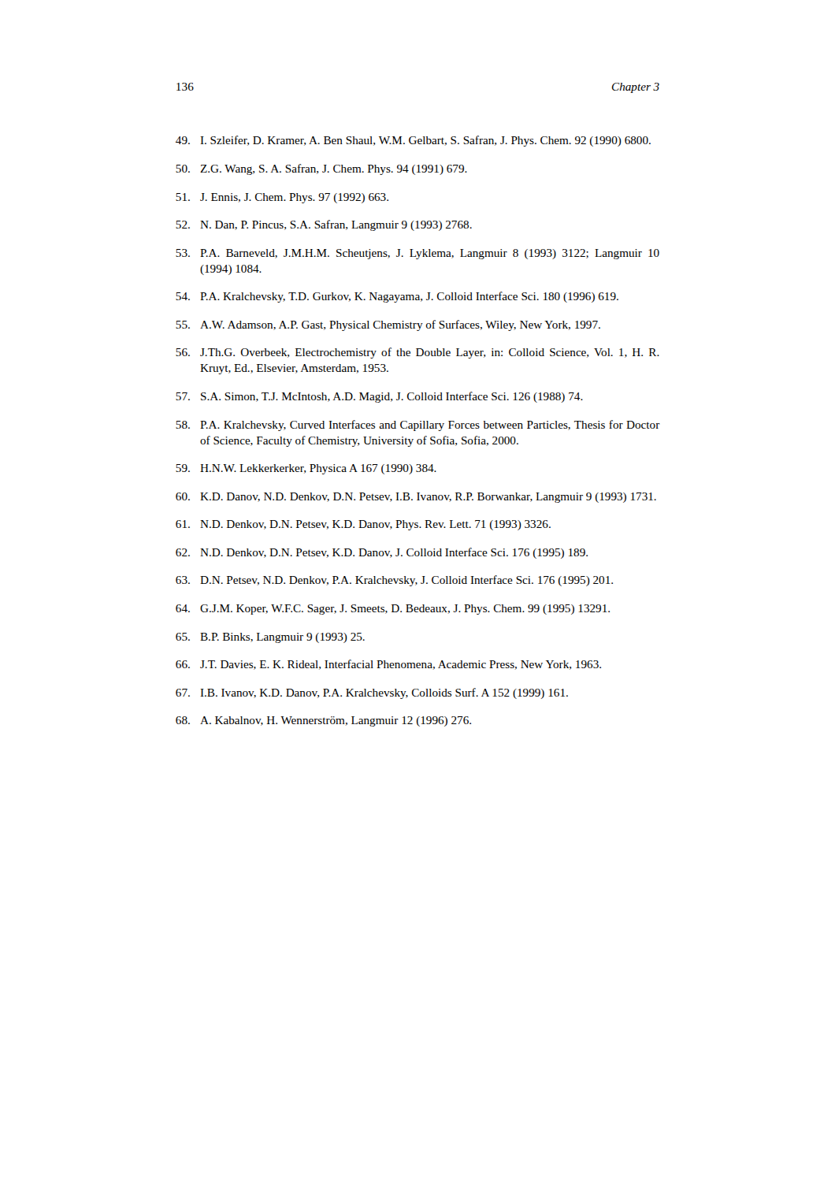136 Chapter 3
49. I. Szleifer, D. Kramer, A. Ben Shaul, W.M. Gelbart, S. Safran, J. Phys. Chem. 92 (1990) 6800.
50. Z.G. Wang, S. A. Safran, J. Chem. Phys. 94 (1991) 679.
51. J. Ennis, J. Chem. Phys. 97 (1992) 663.
52. N. Dan, P. Pincus, S.A. Safran, Langmuir 9 (1993) 2768.
53. P.A. Barneveld, J.M.H.M. Scheutjens, J. Lyklema, Langmuir 8 (1993) 3122; Langmuir 10 (1994) 1084.
54. P.A. Kralchevsky, T.D. Gurkov, K. Nagayama, J. Colloid Interface Sci. 180 (1996) 619.
55. A.W. Adamson, A.P. Gast, Physical Chemistry of Surfaces, Wiley, New York, 1997.
56. J.Th.G. Overbeek, Electrochemistry of the Double Layer, in: Colloid Science, Vol. 1, H. R. Kruyt, Ed., Elsevier, Amsterdam, 1953.
57. S.A. Simon, T.J. McIntosh, A.D. Magid, J. Colloid Interface Sci. 126 (1988) 74.
58. P.A. Kralchevsky, Curved Interfaces and Capillary Forces between Particles, Thesis for Doctor of Science, Faculty of Chemistry, University of Sofia, Sofia, 2000.
59. H.N.W. Lekkerkerker, Physica A 167 (1990) 384.
60. K.D. Danov, N.D. Denkov, D.N. Petsev, I.B. Ivanov, R.P. Borwankar, Langmuir 9 (1993) 1731.
61. N.D. Denkov, D.N. Petsev, K.D. Danov, Phys. Rev. Lett. 71 (1993) 3326.
62. N.D. Denkov, D.N. Petsev, K.D. Danov, J. Colloid Interface Sci. 176 (1995) 189.
63. D.N. Petsev, N.D. Denkov, P.A. Kralchevsky, J. Colloid Interface Sci. 176 (1995) 201.
64. G.J.M. Koper, W.F.C. Sager, J. Smeets, D. Bedeaux, J. Phys. Chem. 99 (1995) 13291.
65. B.P. Binks, Langmuir 9 (1993) 25.
66. J.T. Davies, E. K. Rideal, Interfacial Phenomena, Academic Press, New York, 1963.
67. I.B. Ivanov, K.D. Danov, P.A. Kralchevsky, Colloids Surf. A 152 (1999) 161.
68. A. Kabalnov, H. Wennerström, Langmuir 12 (1996) 276.